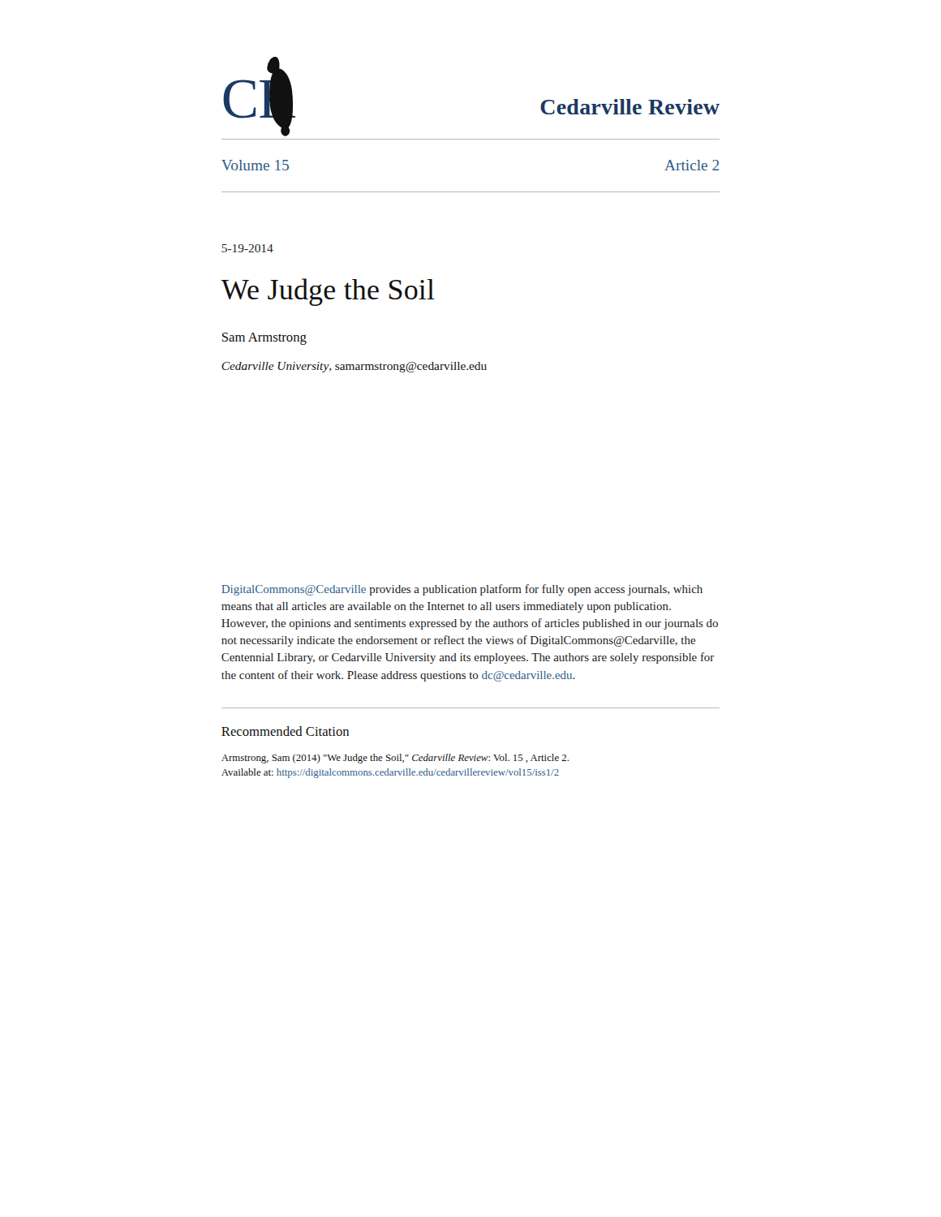CR
Cedarville Review
Volume 15
Article 2
5-19-2014
We Judge the Soil
Sam Armstrong
Cedarville University, samarmstrong@cedarville.edu
DigitalCommons@Cedarville provides a publication platform for fully open access journals, which means that all articles are available on the Internet to all users immediately upon publication. However, the opinions and sentiments expressed by the authors of articles published in our journals do not necessarily indicate the endorsement or reflect the views of DigitalCommons@Cedarville, the Centennial Library, or Cedarville University and its employees. The authors are solely responsible for the content of their work. Please address questions to dc@cedarville.edu.
Recommended Citation
Armstrong, Sam (2014) "We Judge the Soil," Cedarville Review: Vol. 15 , Article 2.
Available at: https://digitalcommons.cedarville.edu/cedarvillereview/vol15/iss1/2